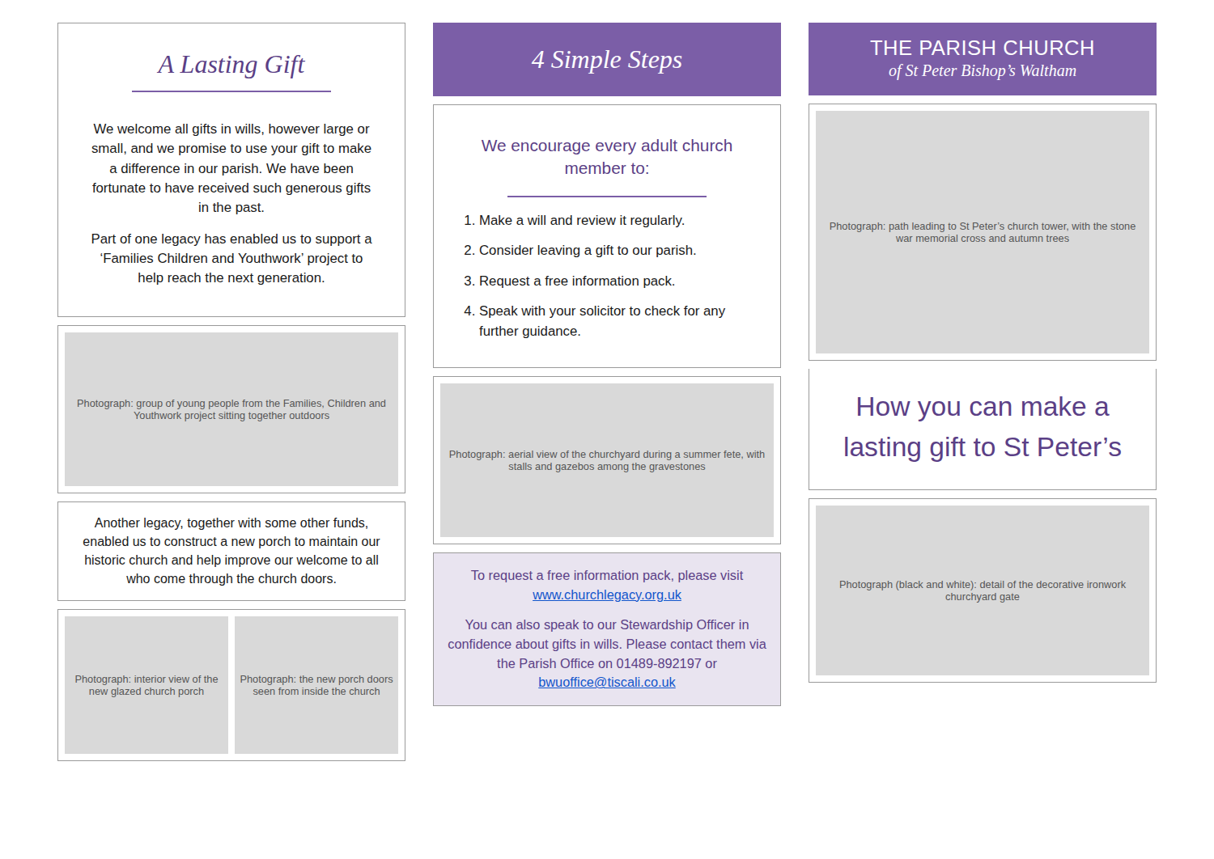A Lasting Gift
We welcome all gifts in wills, however large or small, and we promise to use your gift to make a difference in our parish. We have been fortunate to have received such generous gifts in the past.
Part of one legacy has enabled us to support a ‘Families Children and Youthwork’ project to help reach the next generation.
Photograph: group of young people from the Families, Children and Youthwork project sitting together outdoors
Another legacy, together with some other funds, enabled us to construct a new porch to maintain our historic church and help improve our welcome to all who come through the church doors.
Photograph: interior view of the new glazed church porch
Photograph: the new porch doors seen from inside the church
4 Simple Steps
We encourage every adult church member to:
Make a will and review it regularly.
Consider leaving a gift to our parish.
Request a free information pack.
Speak with your solicitor to check for any further guidance.
Photograph: aerial view of the churchyard during a summer fete, with stalls and gazebos among the gravestones
To request a free information pack, please visit www.churchlegacy.org.uk
You can also speak to our Stewardship Officer in confidence about gifts in wills. Please contact them via the Parish Office on 01489-892197 or bwuoffice@tiscali.co.uk
THE PARISH CHURCH of St Peter Bishop’s Waltham
Photograph: path leading to St Peter’s church tower, with the stone war memorial cross and autumn trees
How you can make a lasting gift to St Peter’s
Photograph (black and white): detail of the decorative ironwork churchyard gate